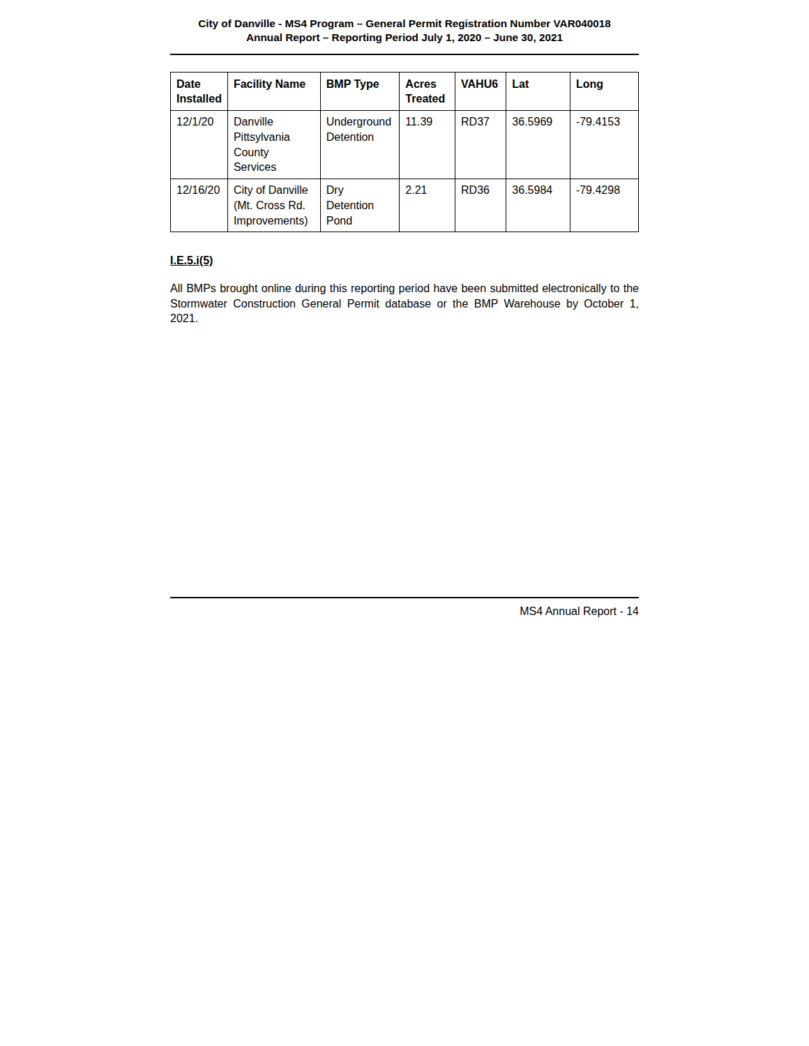City of Danville - MS4 Program – General Permit Registration Number VAR040018 Annual Report – Reporting Period July 1, 2020 – June 30, 2021
| Date Installed | Facility Name | BMP Type | Acres Treated | VAHU6 | Lat | Long |
| --- | --- | --- | --- | --- | --- | --- |
| 12/1/20 | Danville Pittsylvania County Services | Underground Detention | 11.39 | RD37 | 36.5969 | -79.4153 |
| 12/16/20 | City of Danville (Mt. Cross Rd. Improvements) | Dry Detention Pond | 2.21 | RD36 | 36.5984 | -79.4298 |
I.E.5.i(5)
All BMPs brought online during this reporting period have been submitted electronically to the Stormwater Construction General Permit database or the BMP Warehouse by October 1, 2021.
MS4 Annual Report - 14